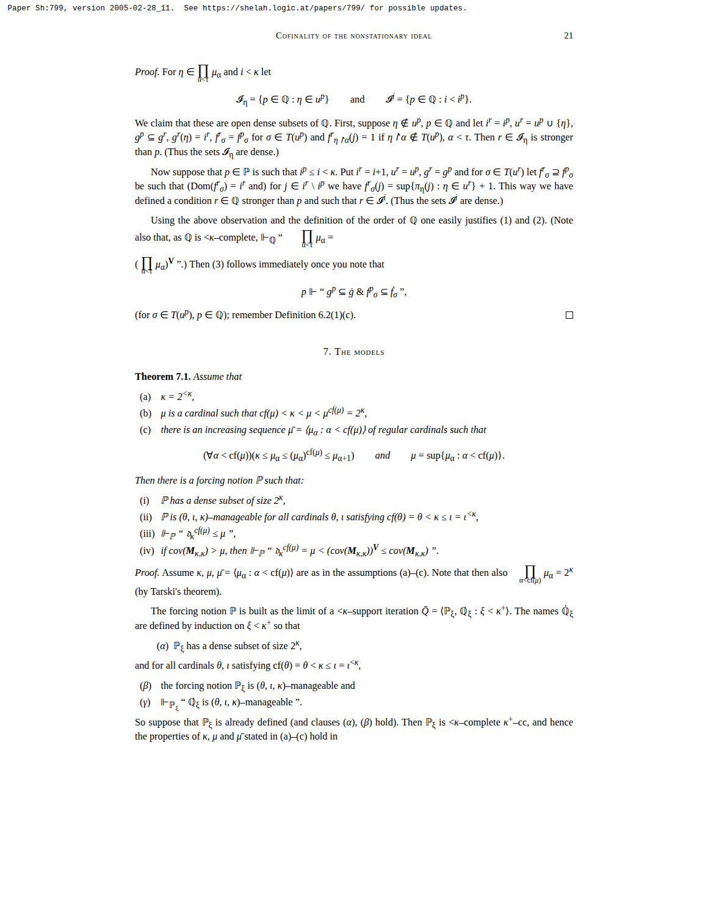Paper Sh:799, version 2005-02-28_11. See https://shelah.logic.at/papers/799/ for possible updates.
Cofinality of the nonstationary ideal 21
Proof. For η ∈ ∏α<τ μα and i < κ let
𝓘η = {p ∈ ℚ : η ∈ up} and 𝓘i = {p ∈ ℚ : i < ip}.
We claim that these are open dense subsets of ℚ. First, suppose η ∉ up, p ∈ ℚ and let ir = ip, ur = up ∪ {η}, gp ⊆ gr, gr(η) = ir, frσ = fpσ for σ ∈ T(up) and frη↾α(j) = 1 if η↾α ∉ T(up), α < τ. Then r ∈ 𝓘η is stronger than p. (Thus the sets 𝓘η are dense.)
Now suppose that p ∈ ℙ is such that ip ≤ i < κ. Put ir = i+1, ur = up, gr = gp and for σ ∈ T(ur) let frσ ⊇ fpσ be such that (Dom(frσ) = ir and) for j ∈ ir \ ip we have frσ(j) = sup{πη(j) : η ∈ ur} + 1. This way we have defined a condition r ∈ ℚ stronger than p and such that r ∈ 𝓘i. (Thus the sets 𝓘i are dense.)
Using the above observation and the definition of the order of ℚ one easily justifies (1) and (2). (Note also that, as ℚ is <κ–complete, ⊩ℚ “ ∏α<τ μα =
( ∏α<τ μα)V ”.) Then (3) follows immediately once you note that
p ⊩ “ gp ⊆ ġ & fpσ ⊆ ḟσ ”,
(for σ ∈ T(up), p ∈ ℚ); remember Definition 6.2(1)(c).
7. The models
Theorem 7.1. Assume that
(a) κ = 2<κ,
(b) μ is a cardinal such that cf(μ) < κ < μ < μcf(μ) = 2κ,
(c) there is an increasing sequence μ̄ = ⟨μα : α < cf(μ)⟩ of regular cardinals such that
(∀α < cf(μ))(κ ≤ μα ≤ (μα)cf(μ) ≤ μα+1) and μ = sup{μα : α < cf(μ)}.
Then there is a forcing notion ℙ such that:
(i) ℙ has a dense subset of size 2κ,
(ii) ℙ is (θ, ι, κ)–manageable for all cardinals θ, ι satisfying cf(θ) = θ < κ ≤ ι = ι<κ,
(iii)⊩ℙ “ 𝔡κcf(μ) ≤ μ ”,
(iv) if cov(Mκ,κ) > μ, then ⊩ℙ “ 𝔡κcf(μ) = μ < (cov(Mκ,κ))V ≤ cov(Mκ,κ) ”.
Proof. Assume κ, μ, μ̄ = ⟨μα : α < cf(μ)⟩ are as in the assumptions (a)–(c). Note that then also ∏α<cf(μ) μα = 2κ (by Tarski's theorem).
The forcing notion ℙ is built as the limit of a <κ–support iteration Q̄ = ⟨ℙξ, ℚ̇ξ : ξ < κ+⟩. The names ℚ̇ξ are defined by induction on ξ < κ+ so that
(α) ℙξ has a dense subset of size 2κ,
and for all cardinals θ, ι satisfying cf(θ) = θ < κ ≤ ι = ι<κ,
(β) the forcing notion ℙξ is (θ, ι, κ)–manageable and
(γ)⊩ℙξ “ ℚ̇ξ is (θ, ι, κ)–manageable ”.
So suppose that ℙξ is already defined (and clauses (α), (β) hold). Then ℙξ is <κ–complete κ+–cc, and hence the properties of κ, μ and μ̄ stated in (a)–(c) hold in